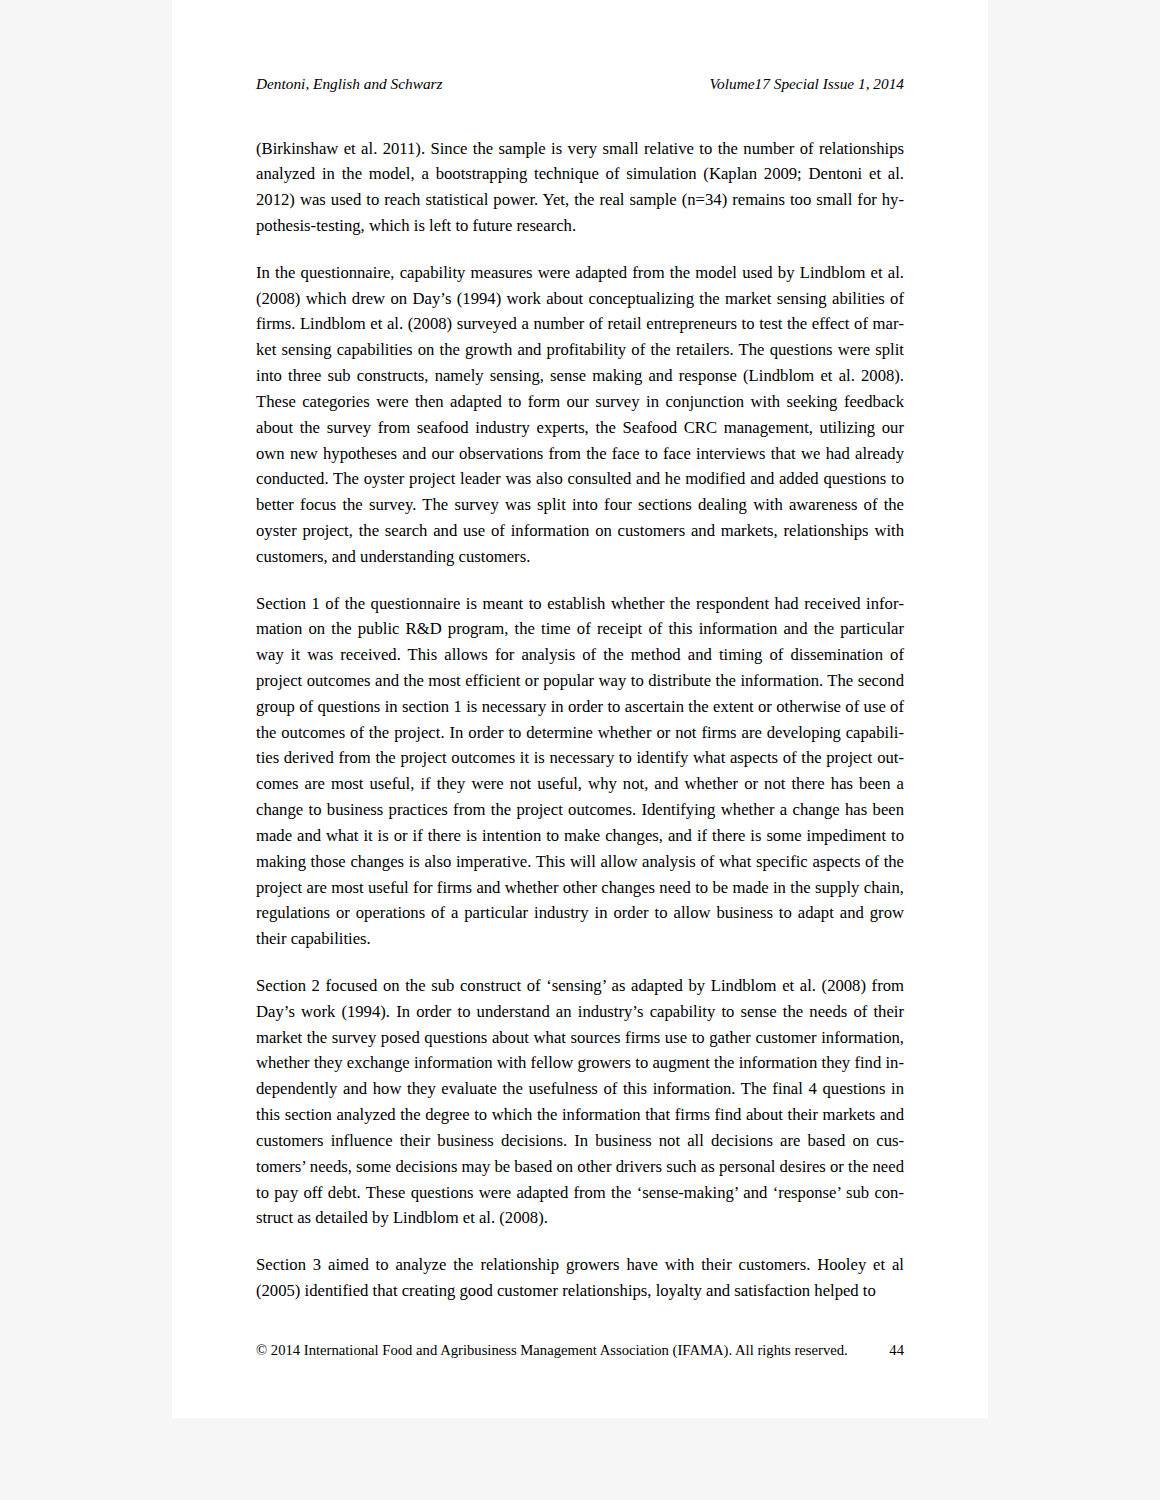Dentoni, English and Schwarz Volume17 Special Issue 1, 2014
(Birkinshaw et al. 2011). Since the sample is very small relative to the number of relationships analyzed in the model, a bootstrapping technique of simulation (Kaplan 2009; Dentoni et al. 2012) was used to reach statistical power. Yet, the real sample (n=34) remains too small for hypothesis-testing, which is left to future research.
In the questionnaire, capability measures were adapted from the model used by Lindblom et al. (2008) which drew on Day’s (1994) work about conceptualizing the market sensing abilities of firms. Lindblom et al. (2008) surveyed a number of retail entrepreneurs to test the effect of market sensing capabilities on the growth and profitability of the retailers. The questions were split into three sub constructs, namely sensing, sense making and response (Lindblom et al. 2008). These categories were then adapted to form our survey in conjunction with seeking feedback about the survey from seafood industry experts, the Seafood CRC management, utilizing our own new hypotheses and our observations from the face to face interviews that we had already conducted. The oyster project leader was also consulted and he modified and added questions to better focus the survey. The survey was split into four sections dealing with awareness of the oyster project, the search and use of information on customers and markets, relationships with customers, and understanding customers.
Section 1 of the questionnaire is meant to establish whether the respondent had received information on the public R&D program, the time of receipt of this information and the particular way it was received. This allows for analysis of the method and timing of dissemination of project outcomes and the most efficient or popular way to distribute the information. The second group of questions in section 1 is necessary in order to ascertain the extent or otherwise of use of the outcomes of the project. In order to determine whether or not firms are developing capabilities derived from the project outcomes it is necessary to identify what aspects of the project outcomes are most useful, if they were not useful, why not, and whether or not there has been a change to business practices from the project outcomes. Identifying whether a change has been made and what it is or if there is intention to make changes, and if there is some impediment to making those changes is also imperative. This will allow analysis of what specific aspects of the project are most useful for firms and whether other changes need to be made in the supply chain, regulations or operations of a particular industry in order to allow business to adapt and grow their capabilities.
Section 2 focused on the sub construct of ‘sensing’ as adapted by Lindblom et al. (2008) from Day’s work (1994). In order to understand an industry’s capability to sense the needs of their market the survey posed questions about what sources firms use to gather customer information, whether they exchange information with fellow growers to augment the information they find independently and how they evaluate the usefulness of this information. The final 4 questions in this section analyzed the degree to which the information that firms find about their markets and customers influence their business decisions. In business not all decisions are based on customers’ needs, some decisions may be based on other drivers such as personal desires or the need to pay off debt. These questions were adapted from the ‘sense-making’ and ‘response’ sub construct as detailed by Lindblom et al. (2008).
Section 3 aimed to analyze the relationship growers have with their customers. Hooley et al (2005) identified that creating good customer relationships, loyalty and satisfaction helped to
© 2014 International Food and Agribusiness Management Association (IFAMA). All rights reserved. 44